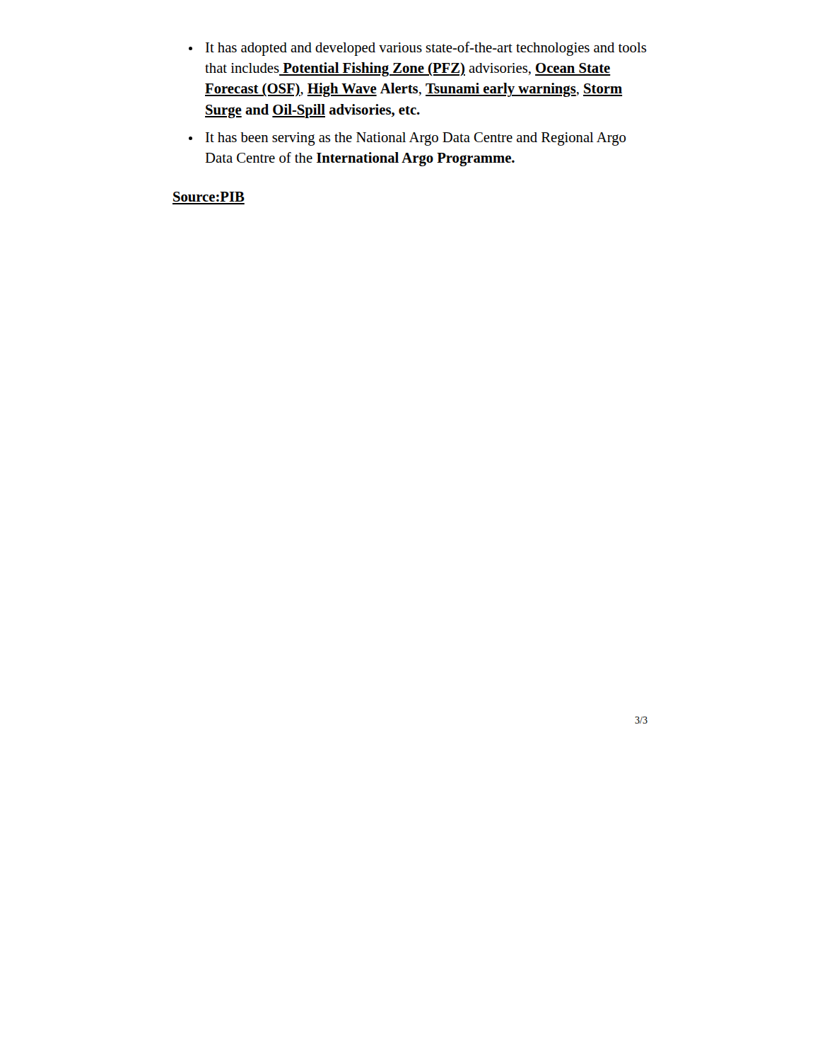It has adopted and developed various state-of-the-art technologies and tools that includes Potential Fishing Zone (PFZ) advisories, Ocean State Forecast (OSF), High Wave Alerts, Tsunami early warnings, Storm Surge and Oil-Spill advisories, etc.
It has been serving as the National Argo Data Centre and Regional Argo Data Centre of the International Argo Programme.
Source:PIB
3/3